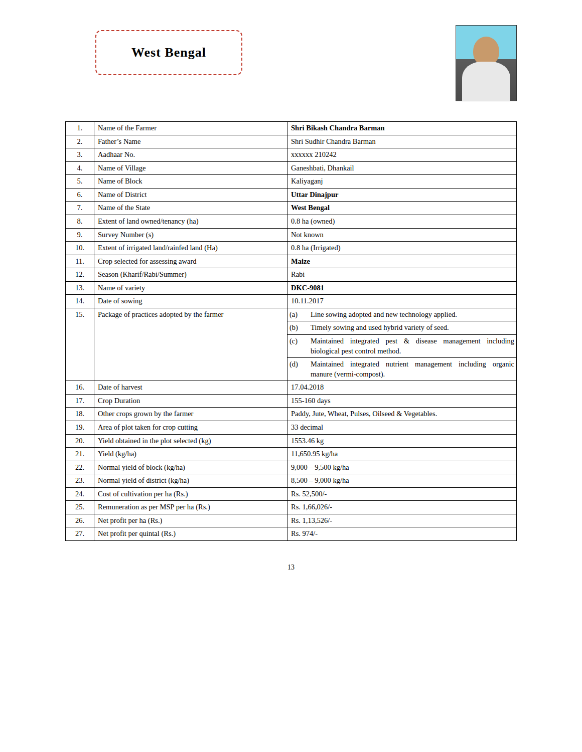West Bengal
| 1. | Name of the Farmer | Shri Bikash Chandra Barman |
| 2. | Father’s Name | Shri Sudhir Chandra Barman |
| 3. | Aadhaar No. | xxxxxx 210242 |
| 4. | Name of Village | Ganeshbati, Dhankail |
| 5. | Name of Block | Kaliyaganj |
| 6. | Name of District | Uttar Dinajpur |
| 7. | Name of the State | West Bengal |
| 8. | Extent of land owned/tenancy (ha) | 0.8 ha (owned) |
| 9. | Survey Number (s) | Not known |
| 10. | Extent of irrigated land/rainfed land (Ha) | 0.8 ha (Irrigated) |
| 11. | Crop selected for assessing award | Maize |
| 12. | Season (Kharif/Rabi/Summer) | Rabi |
| 13. | Name of variety | DKC-9081 |
| 14. | Date of sowing | 10.11.2017 |
| 15. | Package of practices adopted by the farmer | / (a) / Line sowing adopted and new technology applied. / / (b) / Timely sowing and used hybrid variety of seed. / / (c) / Maintained integrated pest & disease management including biological pest control method. / / (d) / Maintained integrated nutrient management including organic manure (vermi-compost). / |
| 16. | Date of harvest | 17.04.2018 |
| 17. | Crop Duration | 155-160 days |
| 18. | Other crops grown by the farmer | Paddy, Jute, Wheat, Pulses, Oilseed & Vegetables. |
| 19. | Area of plot taken for crop cutting | 33 decimal |
| 20. | Yield obtained in the plot selected (kg) | 1553.46 kg |
| 21. | Yield (kg/ha) | 11,650.95 kg/ha |
| 22. | Normal yield of block (kg/ha) | 9,000 – 9,500 kg/ha |
| 23. | Normal yield of district (kg/ha) | 8,500 – 9,000 kg/ha |
| 24. | Cost of cultivation per ha (Rs.) | Rs. 52,500/- |
| 25. | Remuneration as per MSP per ha (Rs.) | Rs. 1,66,026/- |
| 26. | Net profit per ha (Rs.) | Rs. 1,13,526/- |
| 27. | Net profit per quintal (Rs.) | Rs. 974/- |
13